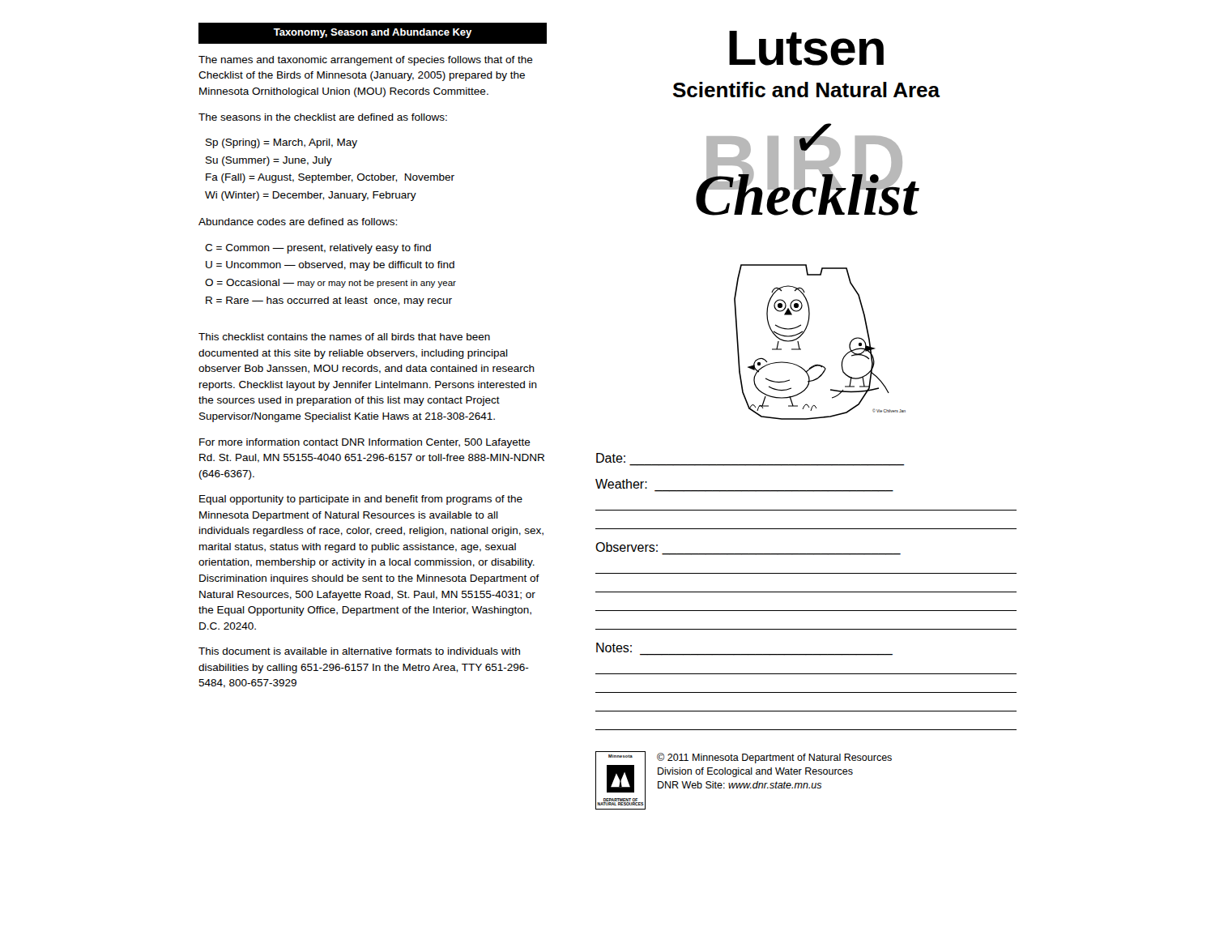Taxonomy, Season and Abundance Key
The names and taxonomic arrangement of species follows that of the Checklist of the Birds of Minnesota (January, 2005) prepared by the Minnesota Ornithological Union (MOU) Records Committee.
The seasons in the checklist are defined as follows:
Sp (Spring) = March, April, May
Su (Summer) = June, July
Fa (Fall) = August, September, October, November
Wi (Winter) = December, January, February
Abundance codes are defined as follows:
C = Common — present, relatively easy to find
U = Uncommon — observed, may be difficult to find
O = Occasional — may or may not be present in any year
R = Rare — has occurred at least once, may recur
This checklist contains the names of all birds that have been documented at this site by reliable observers, including principal observer Bob Janssen, MOU records, and data contained in research reports. Checklist layout by Jennifer Lintelmann. Persons interested in the sources used in preparation of this list may contact Project Supervisor/Nongame Specialist Katie Haws at 218-308-2641.
For more information contact DNR Information Center, 500 Lafayette Rd. St. Paul, MN 55155-4040 651-296-6157 or toll-free 888-MIN-NDNR (646-6367).
Equal opportunity to participate in and benefit from programs of the Minnesota Department of Natural Resources is available to all individuals regardless of race, color, creed, religion, national origin, sex, marital status, status with regard to public assistance, age, sexual orientation, membership or activity in a local commission, or disability. Discrimination inquires should be sent to the Minnesota Department of Natural Resources, 500 Lafayette Road, St. Paul, MN 55155-4031; or the Equal Opportunity Office, Department of the Interior, Washington, D.C. 20240.
This document is available in alternative formats to individuals with disabilities by calling 651-296-6157 In the Metro Area, TTY 651-296-5484, 800-657-3929
Lutsen
Scientific and Natural Area
BIRD
✓
Checklist
© Vie Chilvers Jan
Date: ______________________________________
Weather: _________________________________
Observers: _________________________________
Notes: ___________________________________
Minnesota
DEPARTMENT OF
NATURAL RESOURCES
© 2011 Minnesota Department of Natural Resources
Division of Ecological and Water Resources
DNR Web Site: www.dnr.state.mn.us